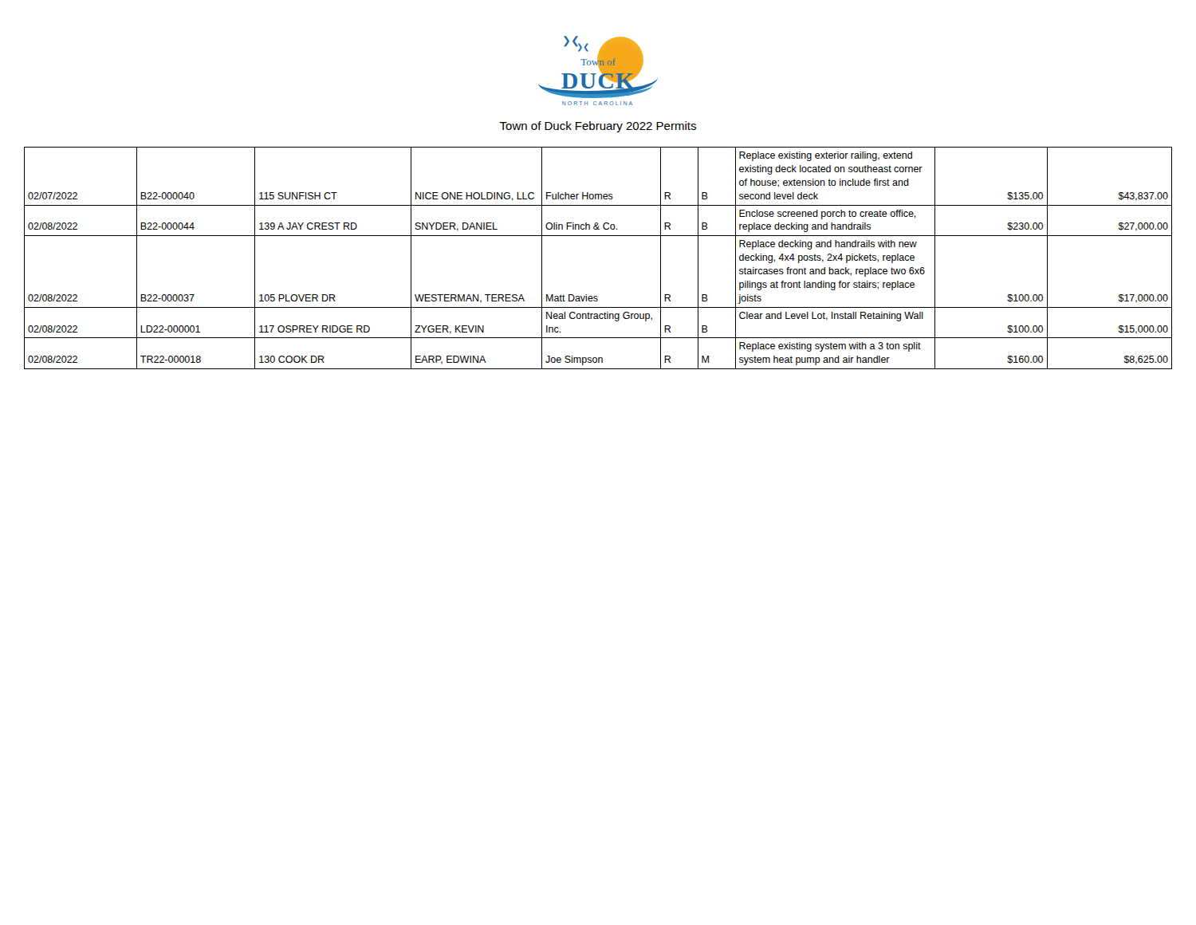❯❮
❯❮
Town of
DUCK
NORTH CAROLINA
Town of Duck February 2022 Permits
| 02/07/2022 | B22-000040 | 115 SUNFISH CT | NICE ONE HOLDING, LLC | Fulcher Homes | R | B | Replace existing exterior railing, extend existing deck located on southeast corner of house; extension to include first and second level deck | $135.00 | $43,837.00 |
| 02/08/2022 | B22-000044 | 139 A JAY CREST RD | SNYDER, DANIEL | Olin Finch & Co. | R | B | Enclose screened porch to create office, replace decking and handrails | $230.00 | $27,000.00 |
| 02/08/2022 | B22-000037 | 105 PLOVER DR | WESTERMAN, TERESA | Matt Davies | R | B | Replace decking and handrails with new decking, 4x4 posts, 2x4 pickets, replace staircases front and back, replace two 6x6 pilings at front landing for stairs; replace joists | $100.00 | $17,000.00 |
| 02/08/2022 | LD22-000001 | 117 OSPREY RIDGE RD | ZYGER, KEVIN | Neal Contracting Group, Inc. | R | B | Clear and Level Lot, Install Retaining Wall | $100.00 | $15,000.00 |
| 02/08/2022 | TR22-000018 | 130 COOK DR | EARP, EDWINA | Joe Simpson | R | M | Replace existing system with a 3 ton split system heat pump and air handler | $160.00 | $8,625.00 |